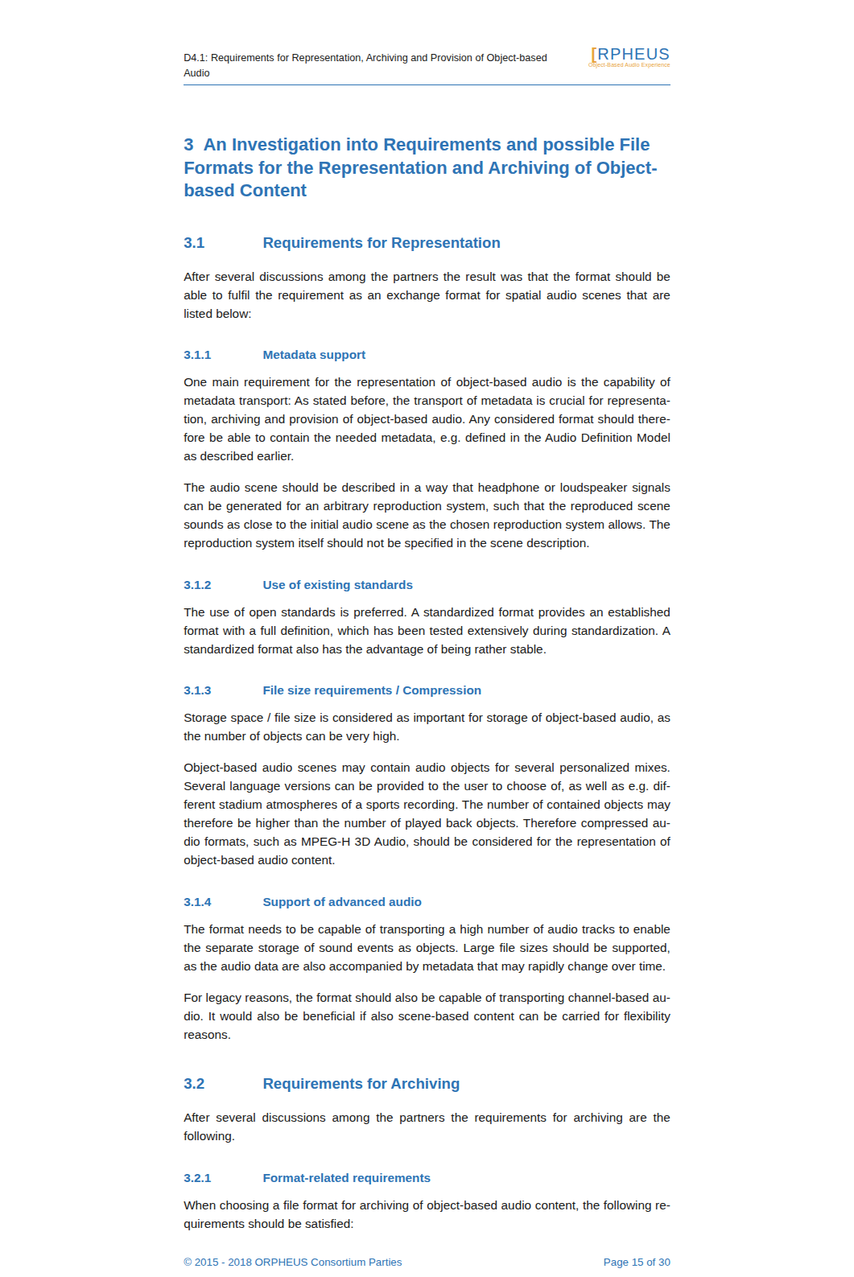D4.1: Requirements for Representation, Archiving and Provision of Object-based Audio
[RPHEUS
Object-Based Audio Experience
3 An Investigation into Requirements and possible File Formats for the Representation and Archiving of Object-based Content
3.1 Requirements for Representation
After several discussions among the partners the result was that the format should be able to fulfil the requirement as an exchange format for spatial audio scenes that are listed below:
3.1.1 Metadata support
One main requirement for the representation of object-based audio is the capability of metadata transport: As stated before, the transport of metadata is crucial for representation, archiving and provision of object-based audio. Any considered format should therefore be able to contain the needed metadata, e.g. defined in the Audio Definition Model as described earlier.
The audio scene should be described in a way that headphone or loudspeaker signals can be generated for an arbitrary reproduction system, such that the reproduced scene sounds as close to the initial audio scene as the chosen reproduction system allows. The reproduction system itself should not be specified in the scene description.
3.1.2 Use of existing standards
The use of open standards is preferred. A standardized format provides an established format with a full definition, which has been tested extensively during standardization. A standardized format also has the advantage of being rather stable.
3.1.3 File size requirements / Compression
Storage space / file size is considered as important for storage of object-based audio, as the number of objects can be very high.
Object-based audio scenes may contain audio objects for several personalized mixes. Several language versions can be provided to the user to choose of, as well as e.g. different stadium atmospheres of a sports recording. The number of contained objects may therefore be higher than the number of played back objects. Therefore compressed audio formats, such as MPEG-H 3D Audio, should be considered for the representation of object-based audio content.
3.1.4 Support of advanced audio
The format needs to be capable of transporting a high number of audio tracks to enable the separate storage of sound events as objects. Large file sizes should be supported, as the audio data are also accompanied by metadata that may rapidly change over time.
For legacy reasons, the format should also be capable of transporting channel-based audio. It would also be beneficial if also scene-based content can be carried for flexibility reasons.
3.2 Requirements for Archiving
After several discussions among the partners the requirements for archiving are the following.
3.2.1 Format-related requirements
When choosing a file format for archiving of object-based audio content, the following requirements should be satisfied:
© 2015 - 2018 ORPHEUS Consortium Parties
Page 15 of 30